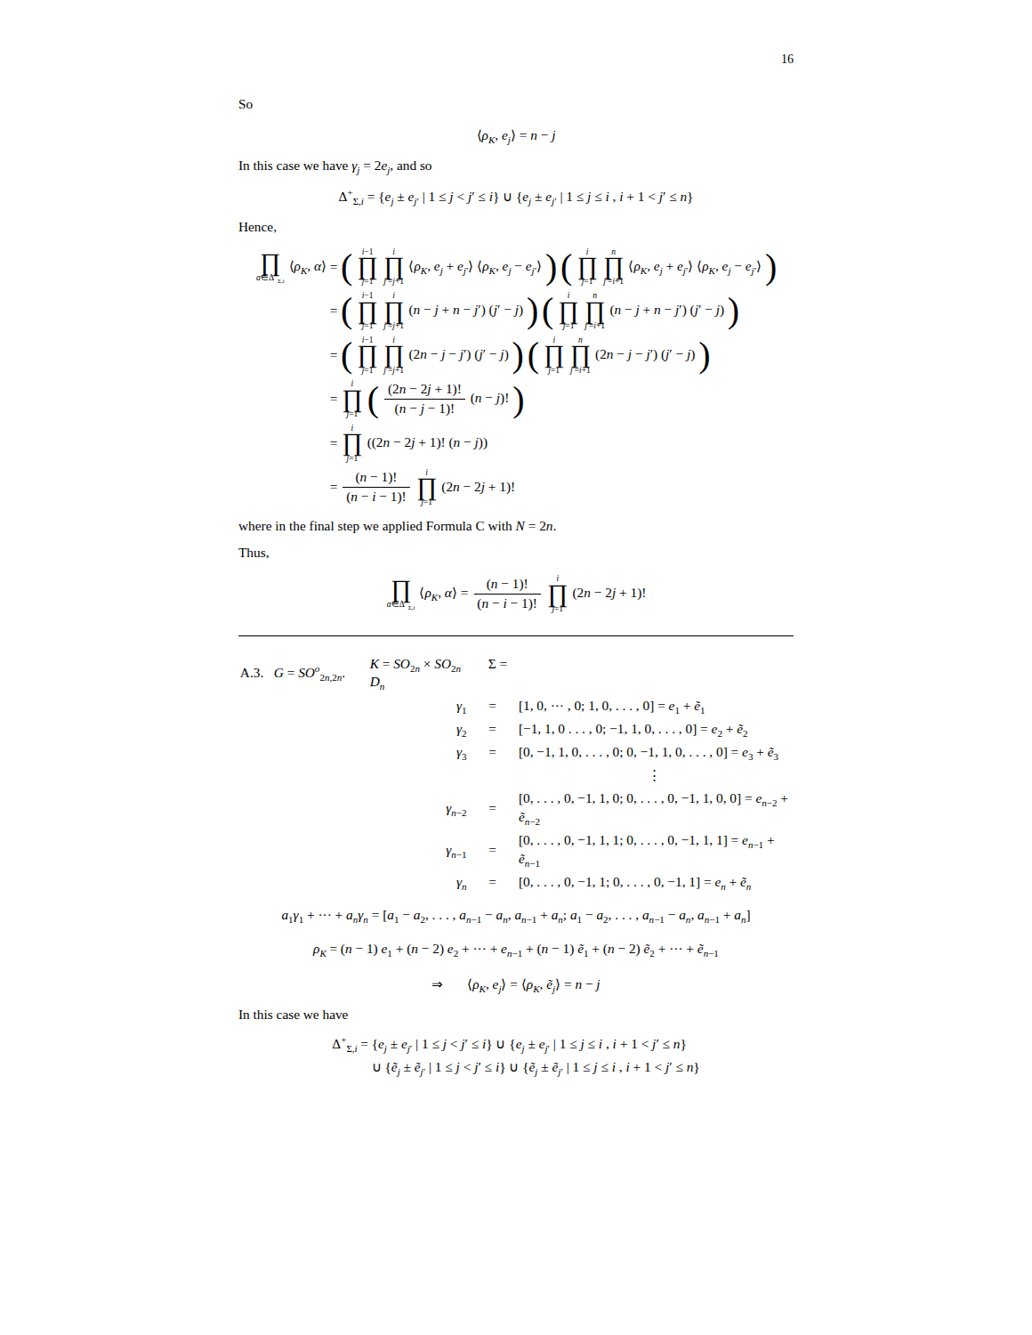16
So
⟨ρK, ej⟩ = n − j
In this case we have γj = 2ej, and so
Δ+Σ,i = {ej ± ej′ | 1 ≤ j < j′ ≤ i} ∪ {ej ± ej′ | 1 ≤ j ≤ i , i + 1 < j′ ≤ n}
Hence,
| ∏ α ∈Δ + Σ, i ⟨ ρ K , α ⟩ | = | ( i −1 ∏ j =1 i ∏ j ′= j +1 ⟨ ρ K , e j + e j ′ ⟩ ⟨ ρ K , e j − e j ′ ⟩ ) ( i ∏ j =1 n ∏ j ′= i +1 ⟨ ρ K , e j + e j ′ ⟩ ⟨ ρ K , e j − e j ′ ⟩ ) |
| | = | ( i −1 ∏ j =1 i ∏ j ′= j +1 ( n − j + n − j ′) ( j ′ − j ) ) ( i ∏ j =1 n ∏ j ′= i +1 ( n − j + n − j ′) ( j ′ − j ) ) |
| | = | ( i −1 ∏ j =1 i ∏ j ′= j +1 (2 n − j − j ′) ( j ′ − j ) ) ( i ∏ j =1 n ∏ j ′= i +1 (2 n − j − j ′) ( j ′ − j ) ) |
| | = | i ∏ j =1 ( (2 n − 2 j + 1)! ( n − j − 1)! ( n − j )! ) |
| | = | i ∏ j =1 ((2 n − 2 j + 1)! ( n − j )) |
| | = | ( n − 1)! ( n − i − 1)! i ∏ j =1 (2 n − 2 j + 1)! |
where in the final step we applied Formula C with N = 2n.
Thus,
∏α∈Δ+Σ,i ⟨ρK, α⟩ = (n − 1)!(n − i − 1)! i∏j=1 (2n − 2j + 1)!
| A.3. G = SO o 2 n ,2 n . | K = SO 2 n × SO 2 n Σ = D n |
| | γ 1 | = | [1, 0, ··· , 0; 1, 0, . . . , 0] = e 1 + ẽ 1 |
| | γ 2 | = | [−1, 1, 0 . . . , 0; −1, 1, 0, . . . , 0] = e 2 + ẽ 2 |
| | γ 3 | = | [0, −1, 1, 0, . . . , 0; 0, −1, 1, 0, . . . , 0] = e 3 + ẽ 3 |
| | | | ⋮ |
| | γ n −2 | = | [0, . . . , 0, −1, 1, 0; 0, . . . , 0, −1, 1, 0, 0] = e n −2 + ẽ n −2 |
| | γ n −1 | = | [0, . . . , 0, −1, 1, 1; 0, . . . , 0, −1, 1, 1] = e n −1 + ẽ n −1 |
| | γ n | = | [0, . . . , 0, −1, 1; 0, . . . , 0, −1, 1] = e n + ẽ n |
a1γ1 + ··· + anγn = [a1 − a2, . . . , an−1 − an, an−1 + an; a1 − a2, . . . , an−1 − an, an−1 + an]
| ρ K | = | ( n − 1) e 1 + ( n − 2) e 2 + ··· + e n −1 + ( n − 1) ẽ 1 + ( n − 2) ẽ 2 + ··· + ẽ n −1 |
⇒ ⟨ρK, ej⟩ = ⟨ρK, ẽj⟩ = n − j
In this case we have
| Δ + Σ, i | = | { e j ± e j ′ / 1 ≤ j < j ′ ≤ i } ∪ { e j ± e j ′ / 1 ≤ j ≤ i , i + 1 < j ′ ≤ n } |
| | | ∪ { ẽ j ± ẽ j ′ / 1 ≤ j < j ′ ≤ i } ∪ { ẽ j ± ẽ j ′ / 1 ≤ j ≤ i , i + 1 < j ′ ≤ n } |